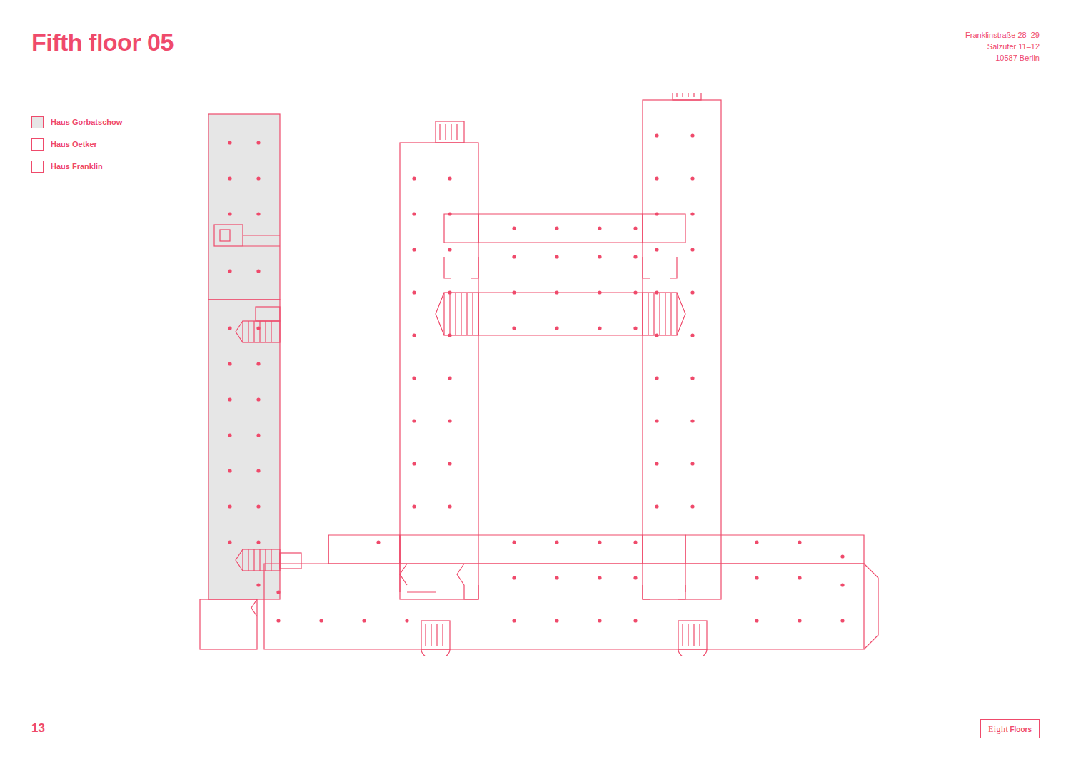Fifth floor 05
Franklinstraße 28–29
Salzufer 11–12
10587 Berlin
Haus Gorbatschow
Haus Oetker
Haus Franklin
13
Eight Floors